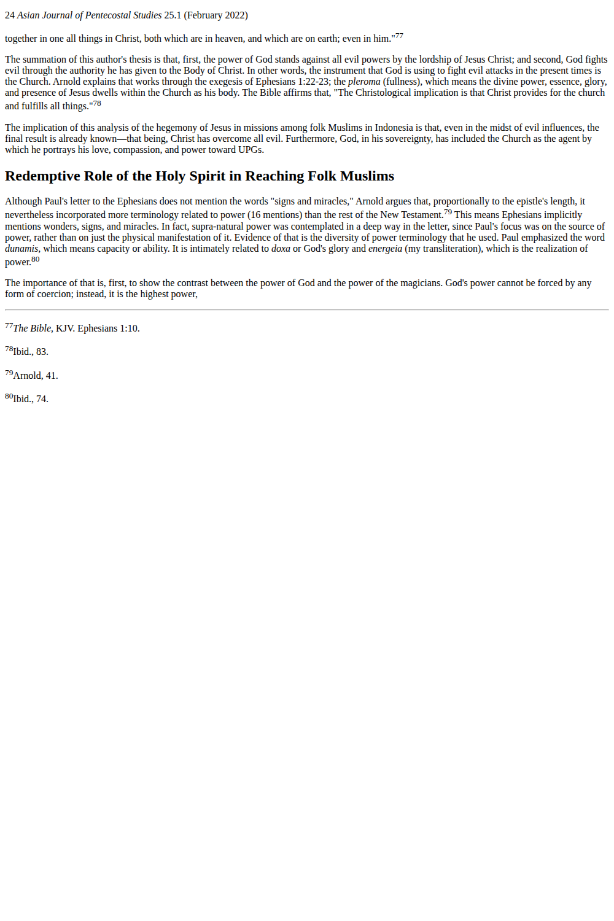24 Asian Journal of Pentecostal Studies 25.1 (February 2022)
together in one all things in Christ, both which are in heaven, and which are on earth; even in him."77
The summation of this author's thesis is that, first, the power of God stands against all evil powers by the lordship of Jesus Christ; and second, God fights evil through the authority he has given to the Body of Christ. In other words, the instrument that God is using to fight evil attacks in the present times is the Church. Arnold explains that works through the exegesis of Ephesians 1:22-23; the pleroma (fullness), which means the divine power, essence, glory, and presence of Jesus dwells within the Church as his body. The Bible affirms that, "The Christological implication is that Christ provides for the church and fulfills all things."78
The implication of this analysis of the hegemony of Jesus in missions among folk Muslims in Indonesia is that, even in the midst of evil influences, the final result is already known—that being, Christ has overcome all evil. Furthermore, God, in his sovereignty, has included the Church as the agent by which he portrays his love, compassion, and power toward UPGs.
Redemptive Role of the Holy Spirit in Reaching Folk Muslims
Although Paul's letter to the Ephesians does not mention the words "signs and miracles," Arnold argues that, proportionally to the epistle's length, it nevertheless incorporated more terminology related to power (16 mentions) than the rest of the New Testament.79 This means Ephesians implicitly mentions wonders, signs, and miracles. In fact, supra-natural power was contemplated in a deep way in the letter, since Paul's focus was on the source of power, rather than on just the physical manifestation of it. Evidence of that is the diversity of power terminology that he used. Paul emphasized the word dunamis, which means capacity or ability. It is intimately related to doxa or God's glory and energeia (my transliteration), which is the realization of power.80
The importance of that is, first, to show the contrast between the power of God and the power of the magicians. God's power cannot be forced by any form of coercion; instead, it is the highest power,
77The Bible, KJV. Ephesians 1:10.
78Ibid., 83.
79Arnold, 41.
80Ibid., 74.